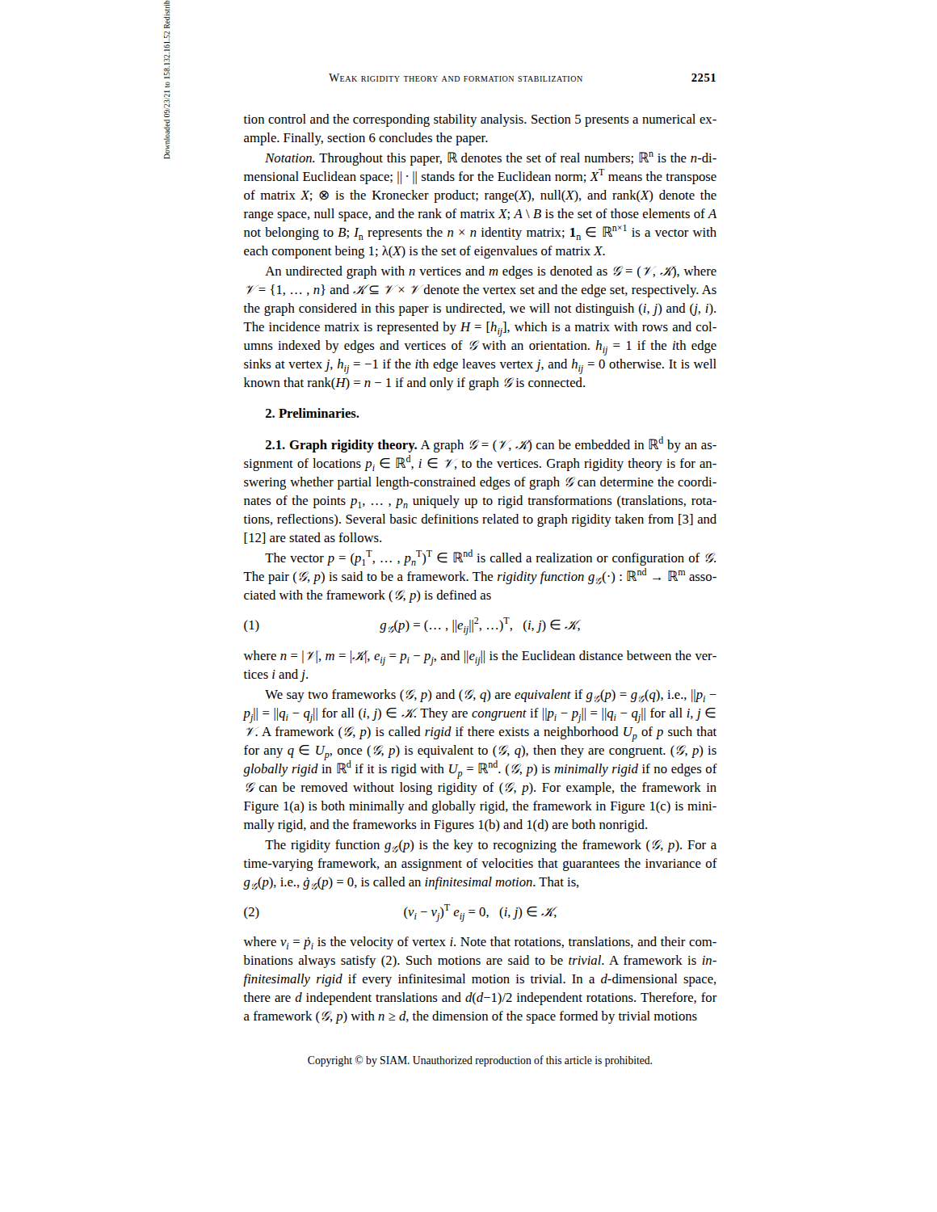Downloaded 09/23/21 to 158.132.161.52 Redistribution subject to SIAM license or copyright; see https://epubs.siam.org/page/terms
Weak rigidity theory and formation stabilization 2251
tion control and the corresponding stability analysis. Section 5 presents a numerical example. Finally, section 6 concludes the paper.
Notation. Throughout this paper, ℝ denotes the set of real numbers; ℝn is the n-dimensional Euclidean space; || · || stands for the Euclidean norm; XT means the transpose of matrix X; ⊗ is the Kronecker product; range(X), null(X), and rank(X) denote the range space, null space, and the rank of matrix X; A \ B is the set of those elements of A not belonging to B; In represents the n × n identity matrix; 1n ∈ ℝn×1 is a vector with each component being 1; λ(X) is the set of eigenvalues of matrix X.
An undirected graph with n vertices and m edges is denoted as 𝒢 = (𝒱, 𝒦), where 𝒱 = {1, … , n} and 𝒦 ⊆ 𝒱 × 𝒱 denote the vertex set and the edge set, respectively. As the graph considered in this paper is undirected, we will not distinguish (i, j) and (j, i). The incidence matrix is represented by H = [hij], which is a matrix with rows and columns indexed by edges and vertices of 𝒢 with an orientation. hij = 1 if the ith edge sinks at vertex j, hij = −1 if the ith edge leaves vertex j, and hij = 0 otherwise. It is well known that rank(H) = n − 1 if and only if graph 𝒢 is connected.
2. Preliminaries.
2.1. Graph rigidity theory. A graph 𝒢 = (𝒱, 𝒦) can be embedded in ℝd by an assignment of locations pi ∈ ℝd, i ∈ 𝒱, to the vertices. Graph rigidity theory is for answering whether partial length-constrained edges of graph 𝒢 can determine the coordinates of the points p1, … , pn uniquely up to rigid transformations (translations, rotations, reflections). Several basic definitions related to graph rigidity taken from [3] and [12] are stated as follows.
The vector p = (p1T, … , pnT)T ∈ ℝnd is called a realization or configuration of 𝒢. The pair (𝒢, p) is said to be a framework. The rigidity function g𝒢(·) : ℝnd → ℝm associated with the framework (𝒢, p) is defined as
(1) g𝒢(p) = (… , ||eij||2, …)T, (i, j) ∈ 𝒦,
where n = |𝒱|, m = |𝒦|, eij = pi − pj, and ||eij|| is the Euclidean distance between the vertices i and j.
We say two frameworks (𝒢, p) and (𝒢, q) are equivalent if g𝒢(p) = g𝒢(q), i.e., ||pi − pj|| = ||qi − qj|| for all (i, j) ∈ 𝒦. They are congruent if ||pi − pj|| = ||qi − qj|| for all i, j ∈ 𝒱. A framework (𝒢, p) is called rigid if there exists a neighborhood Up of p such that for any q ∈ Up, once (𝒢, p) is equivalent to (𝒢, q), then they are congruent. (𝒢, p) is globally rigid in ℝd if it is rigid with Up = ℝnd. (𝒢, p) is minimally rigid if no edges of 𝒢 can be removed without losing rigidity of (𝒢, p). For example, the framework in Figure 1(a) is both minimally and globally rigid, the framework in Figure 1(c) is minimally rigid, and the frameworks in Figures 1(b) and 1(d) are both nonrigid.
The rigidity function g𝒢(p) is the key to recognizing the framework (𝒢, p). For a time-varying framework, an assignment of velocities that guarantees the invariance of g𝒢(p), i.e., ġ𝒢(p) = 0, is called an infinitesimal motion. That is,
(2) (vi − vj)T eij = 0, (i, j) ∈ 𝒦,
where vi = ṗi is the velocity of vertex i. Note that rotations, translations, and their combinations always satisfy (2). Such motions are said to be trivial. A framework is infinitesimally rigid if every infinitesimal motion is trivial. In a d-dimensional space, there are d independent translations and d(d−1)/2 independent rotations. Therefore, for a framework (𝒢, p) with n ≥ d, the dimension of the space formed by trivial motions
Copyright © by SIAM. Unauthorized reproduction of this article is prohibited.